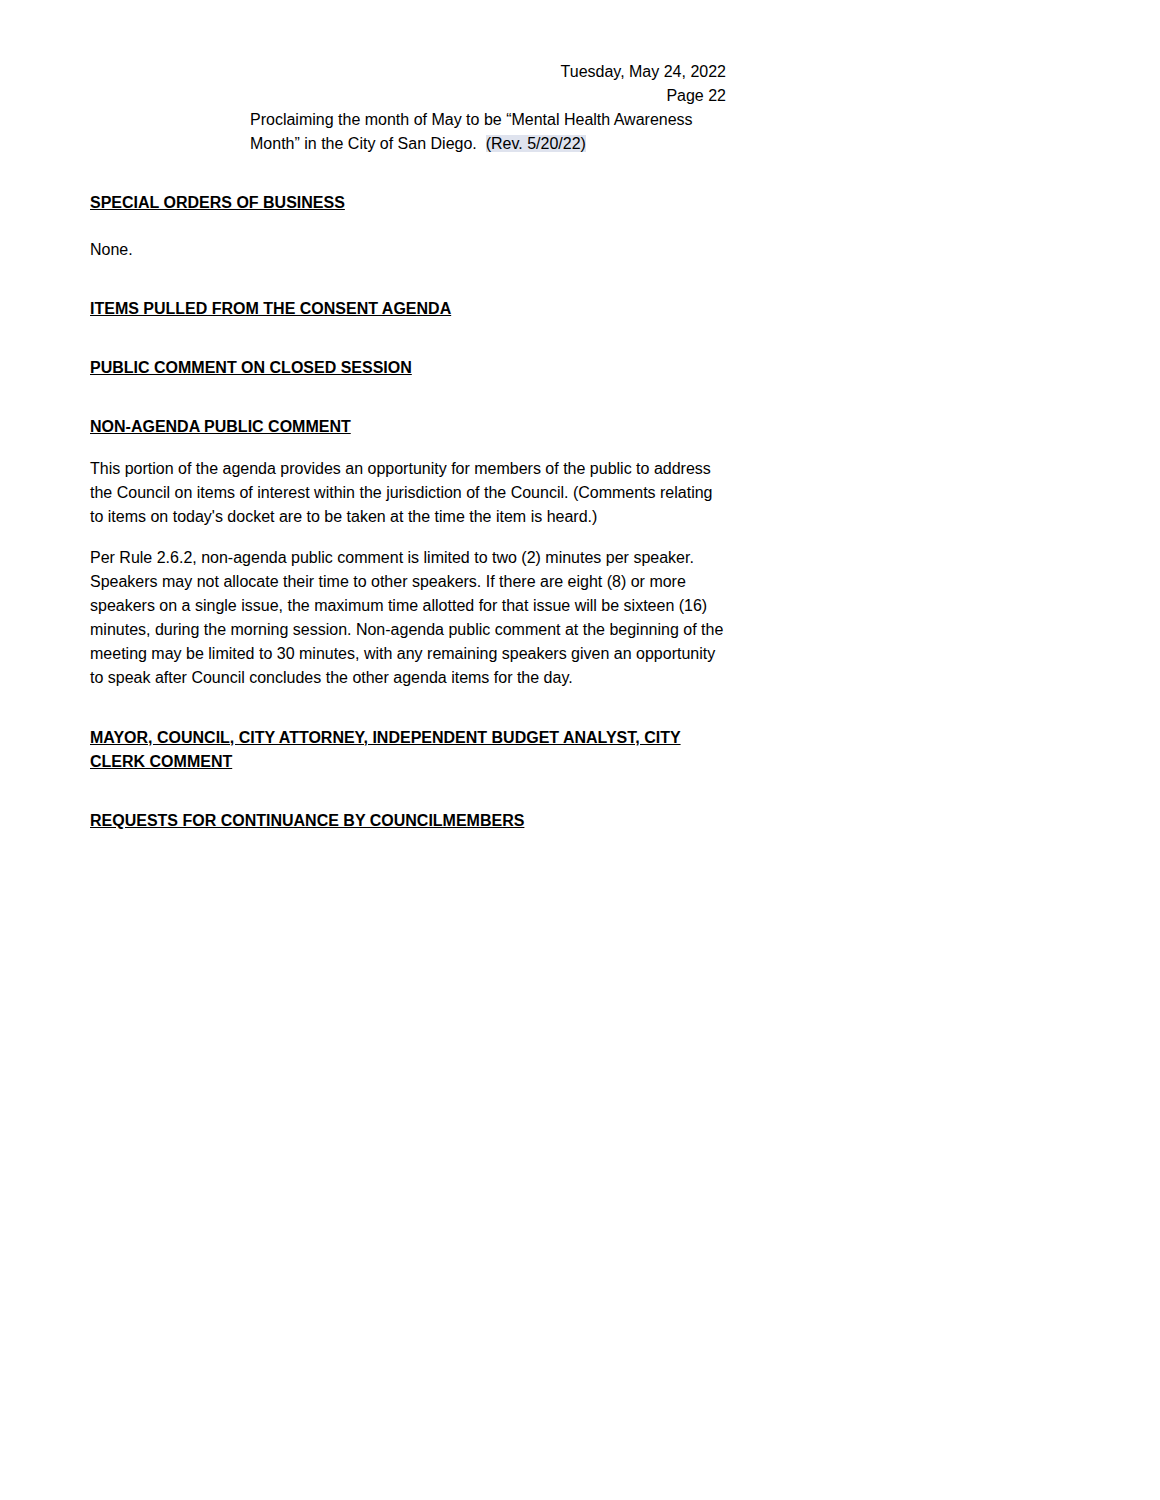Tuesday, May 24, 2022
Page 22
Proclaiming the month of May to be “Mental Health Awareness Month” in the City of San Diego. (Rev. 5/20/22)
SPECIAL ORDERS OF BUSINESS
None.
ITEMS PULLED FROM THE CONSENT AGENDA
PUBLIC COMMENT ON CLOSED SESSION
NON-AGENDA PUBLIC COMMENT
This portion of the agenda provides an opportunity for members of the public to address the Council on items of interest within the jurisdiction of the Council. (Comments relating to items on today's docket are to be taken at the time the item is heard.)
Per Rule 2.6.2, non-agenda public comment is limited to two (2) minutes per speaker. Speakers may not allocate their time to other speakers. If there are eight (8) or more speakers on a single issue, the maximum time allotted for that issue will be sixteen (16) minutes, during the morning session. Non-agenda public comment at the beginning of the meeting may be limited to 30 minutes, with any remaining speakers given an opportunity to speak after Council concludes the other agenda items for the day.
MAYOR, COUNCIL, CITY ATTORNEY, INDEPENDENT BUDGET ANALYST, CITY CLERK COMMENT
REQUESTS FOR CONTINUANCE BY COUNCILMEMBERS